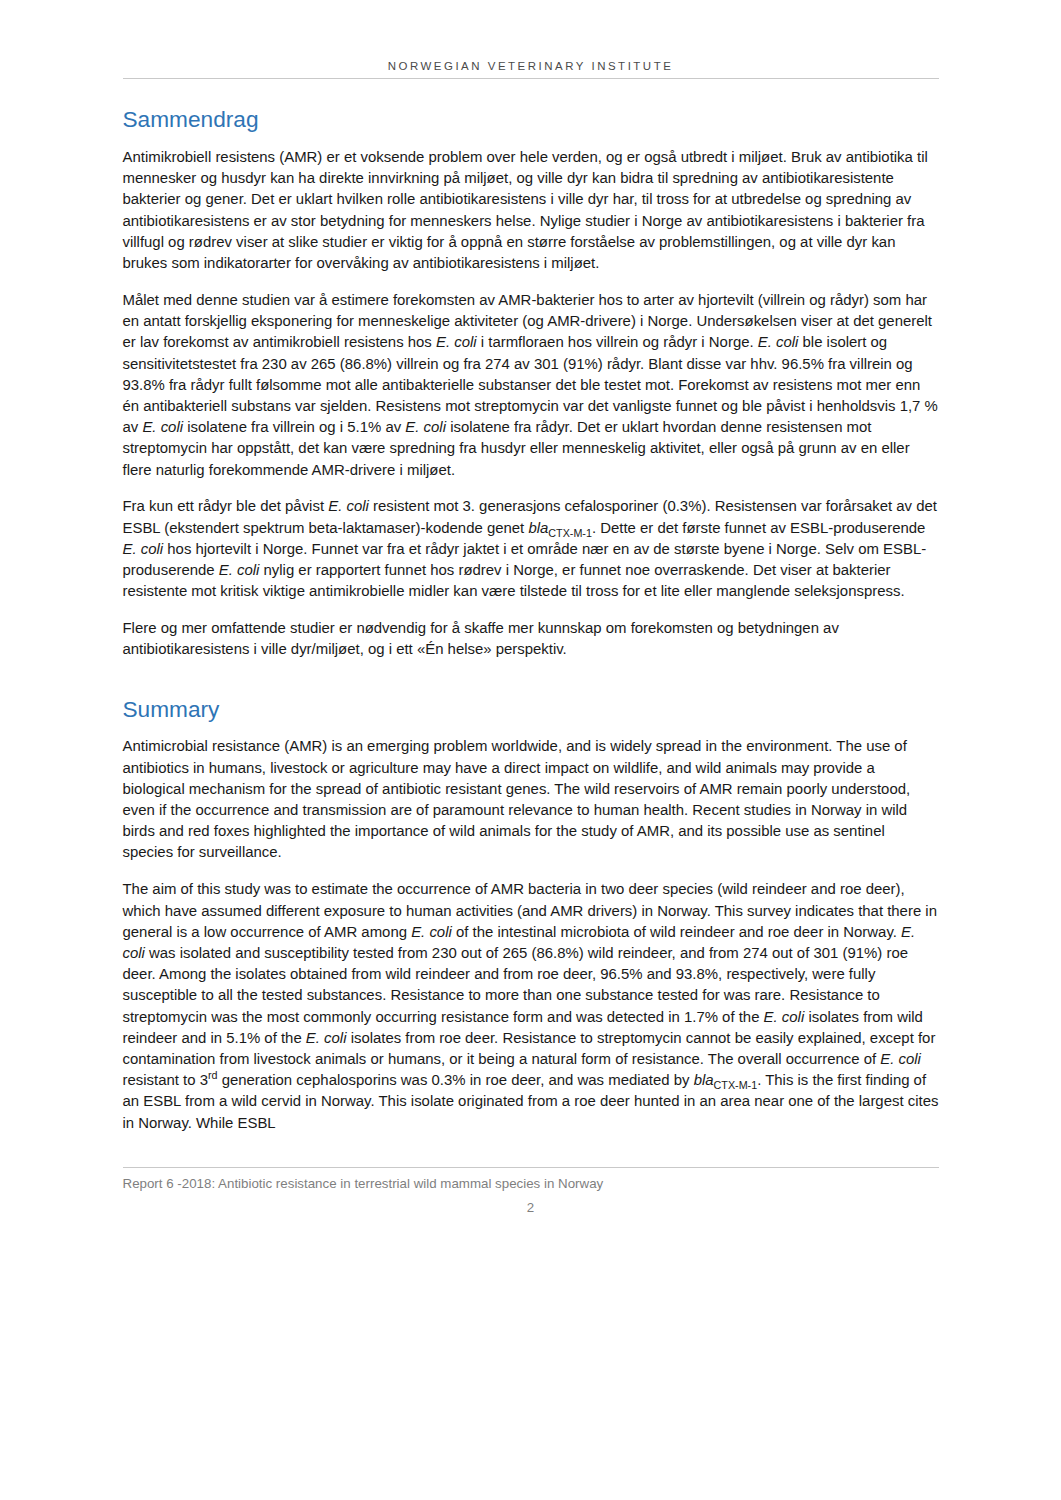Norwegian Veterinary Institute
Sammendrag
Antimikrobiell resistens (AMR) er et voksende problem over hele verden, og er også utbredt i miljøet. Bruk av antibiotika til mennesker og husdyr kan ha direkte innvirkning på miljøet, og ville dyr kan bidra til spredning av antibiotikaresistente bakterier og gener. Det er uklart hvilken rolle antibiotikaresistens i ville dyr har, til tross for at utbredelse og spredning av antibiotikaresistens er av stor betydning for menneskers helse. Nylige studier i Norge av antibiotikaresistens i bakterier fra villfugl og rødrev viser at slike studier er viktig for å oppnå en større forståelse av problemstillingen, og at ville dyr kan brukes som indikatorarter for overvåking av antibiotikaresistens i miljøet.
Målet med denne studien var å estimere forekomsten av AMR-bakterier hos to arter av hjortevilt (villrein og rådyr) som har en antatt forskjellig eksponering for menneskelige aktiviteter (og AMR-drivere) i Norge. Undersøkelsen viser at det generelt er lav forekomst av antimikrobiell resistens hos E. coli i tarmfloraen hos villrein og rådyr i Norge. E. coli ble isolert og sensitivitetstestet fra 230 av 265 (86.8%) villrein og fra 274 av 301 (91%) rådyr. Blant disse var hhv. 96.5% fra villrein og 93.8% fra rådyr fullt følsomme mot alle antibakterielle substanser det ble testet mot. Forekomst av resistens mot mer enn én antibakteriell substans var sjelden. Resistens mot streptomycin var det vanligste funnet og ble påvist i henholdsvis 1,7 % av E. coli isolatene fra villrein og i 5.1% av E. coli isolatene fra rådyr. Det er uklart hvordan denne resistensen mot streptomycin har oppstått, det kan være spredning fra husdyr eller menneskelig aktivitet, eller også på grunn av en eller flere naturlig forekommende AMR-drivere i miljøet.
Fra kun ett rådyr ble det påvist E. coli resistent mot 3. generasjons cefalosporiner (0.3%). Resistensen var forårsaket av det ESBL (ekstendert spektrum beta-laktamaser)-kodende genet blaCTX-M-1. Dette er det første funnet av ESBL-produserende E. coli hos hjortevilt i Norge. Funnet var fra et rådyr jaktet i et område nær en av de største byene i Norge. Selv om ESBL-produserende E. coli nylig er rapportert funnet hos rødrev i Norge, er funnet noe overraskende. Det viser at bakterier resistente mot kritisk viktige antimikrobielle midler kan være tilstede til tross for et lite eller manglende seleksjonspress.
Flere og mer omfattende studier er nødvendig for å skaffe mer kunnskap om forekomsten og betydningen av antibiotikaresistens i ville dyr/miljøet, og i ett «Én helse» perspektiv.
Summary
Antimicrobial resistance (AMR) is an emerging problem worldwide, and is widely spread in the environment. The use of antibiotics in humans, livestock or agriculture may have a direct impact on wildlife, and wild animals may provide a biological mechanism for the spread of antibiotic resistant genes. The wild reservoirs of AMR remain poorly understood, even if the occurrence and transmission are of paramount relevance to human health. Recent studies in Norway in wild birds and red foxes highlighted the importance of wild animals for the study of AMR, and its possible use as sentinel species for surveillance.
The aim of this study was to estimate the occurrence of AMR bacteria in two deer species (wild reindeer and roe deer), which have assumed different exposure to human activities (and AMR drivers) in Norway. This survey indicates that there in general is a low occurrence of AMR among E. coli of the intestinal microbiota of wild reindeer and roe deer in Norway. E. coli was isolated and susceptibility tested from 230 out of 265 (86.8%) wild reindeer, and from 274 out of 301 (91%) roe deer. Among the isolates obtained from wild reindeer and from roe deer, 96.5% and 93.8%, respectively, were fully susceptible to all the tested substances. Resistance to more than one substance tested for was rare. Resistance to streptomycin was the most commonly occurring resistance form and was detected in 1.7% of the E. coli isolates from wild reindeer and in 5.1% of the E. coli isolates from roe deer. Resistance to streptomycin cannot be easily explained, except for contamination from livestock animals or humans, or it being a natural form of resistance. The overall occurrence of E. coli resistant to 3rd generation cephalosporins was 0.3% in roe deer, and was mediated by blaCTX-M-1. This is the first finding of an ESBL from a wild cervid in Norway. This isolate originated from a roe deer hunted in an area near one of the largest cites in Norway. While ESBL
Report 6 -2018: Antibiotic resistance in terrestrial wild mammal species in Norway
2